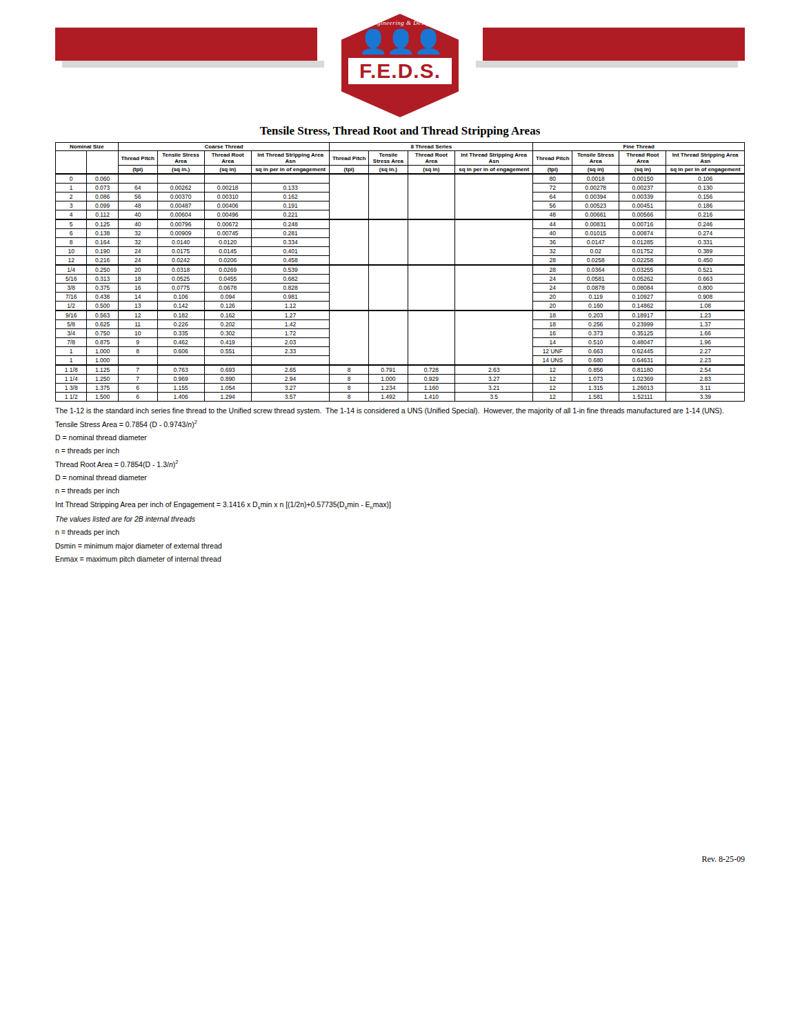Fastener Engineering & Design Support
👤👤👤
F.E.D.S.
Tensile Stress, Thread Root and Thread Stripping Areas
| Nominal Size | Coarse Thread | 8 Thread Series | Fine Thread |
| --- | --- | --- | --- |
| | | Thread Pitch | Tensile Stress Area | Thread Root Area | Int Thread Stripping Area Asn | Thread Pitch | Tensile Stress Area | Thread Root Area | Int Thread Stripping Area Asn | Thread Pitch | Tensile Stress Area | Thread Root Area | Int Thread Stripping Area Asn |
| (tpi) | (sq in.) | (sq in) | sq in per in of engagement | (tpi) | (sq in.) | (sq in) | sq in per in of engagement | (tpi) | (sq in) | (sq in) | sq in per in of engagement |
| 0 | 0.060 | | | | | | | | | 80 | 0.0018 | 0.00150 | 0.106 |
| 1 | 0.073 | 64 | 0.00262 | 0.00218 | 0.133 | | | | | 72 | 0.00278 | 0.00237 | 0.130 |
| 2 | 0.086 | 56 | 0.00370 | 0.00310 | 0.162 | | | | | 64 | 0.00394 | 0.00339 | 0.156 |
| 3 | 0.099 | 48 | 0.00487 | 0.00406 | 0.191 | | | | | 56 | 0.00523 | 0.00451 | 0.186 |
| 4 | 0.112 | 40 | 0.00604 | 0.00496 | 0.221 | | | | | 48 | 0.00661 | 0.00566 | 0.216 |
| 5 | 0.125 | 40 | 0.00796 | 0.00672 | 0.248 | | | | | 44 | 0.00831 | 0.00716 | 0.246 |
| 6 | 0.138 | 32 | 0.00909 | 0.00745 | 0.281 | | | | | 40 | 0.01015 | 0.00874 | 0.274 |
| 8 | 0.164 | 32 | 0.0140 | 0.0120 | 0.334 | | | | | 36 | 0.0147 | 0.01285 | 0.331 |
| 10 | 0.190 | 24 | 0.0175 | 0.0145 | 0.401 | | | | | 32 | 0.02 | 0.01752 | 0.389 |
| 12 | 0.216 | 24 | 0.0242 | 0.0206 | 0.458 | | | | | 28 | 0.0258 | 0.02258 | 0.450 |
| 1/4 | 0.250 | 20 | 0.0318 | 0.0269 | 0.539 | | | | | 28 | 0.0364 | 0.03255 | 0.521 |
| 5/16 | 0.313 | 18 | 0.0525 | 0.0455 | 0.682 | | | | | 24 | 0.0581 | 0.05262 | 0.663 |
| 3/8 | 0.375 | 16 | 0.0775 | 0.0678 | 0.828 | | | | | 24 | 0.0878 | 0.08084 | 0.800 |
| 7/16 | 0.438 | 14 | 0.106 | 0.094 | 0.981 | | | | | 20 | 0.119 | 0.10927 | 0.908 |
| 1/2 | 0.500 | 13 | 0.142 | 0.126 | 1.12 | | | | | 20 | 0.160 | 0.14862 | 1.08 |
| 9/16 | 0.563 | 12 | 0.182 | 0.162 | 1.27 | | | | | 18 | 0.203 | 0.18917 | 1.23 |
| 5/8 | 0.625 | 11 | 0.226 | 0.202 | 1.42 | | | | | 18 | 0.256 | 0.23999 | 1.37 |
| 3/4 | 0.750 | 10 | 0.335 | 0.302 | 1.72 | | | | | 16 | 0.373 | 0.35125 | 1.66 |
| 7/8 | 0.875 | 9 | 0.462 | 0.419 | 2.03 | | | | | 14 | 0.510 | 0.48047 | 1.96 |
| 1 | 1.000 | 8 | 0.606 | 0.551 | 2.33 | | | | | 12 UNF | 0.663 | 0.62445 | 2.27 |
| 1 | 1.000 | | | | | | | | | 14 UNS | 0.680 | 0.64631 | 2.23 |
| 1 1/8 | 1.125 | 7 | 0.763 | 0.693 | 2.65 | 8 | 0.791 | 0.728 | 2.63 | 12 | 0.856 | 0.81180 | 2.54 |
| 1 1/4 | 1.250 | 7 | 0.969 | 0.890 | 2.94 | 8 | 1.000 | 0.929 | 3.27 | 12 | 1.073 | 1.02369 | 2.83 |
| 1 3/8 | 1.375 | 6 | 1.155 | 1.054 | 3.27 | 8 | 1.234 | 1.160 | 3.21 | 12 | 1.315 | 1.26013 | 3.11 |
| 1 1/2 | 1.500 | 6 | 1.406 | 1.294 | 3.57 | 8 | 1.492 | 1.410 | 3.5 | 12 | 1.581 | 1.52111 | 3.39 |
The 1-12 is the standard inch series fine thread to the Unified screw thread system. The 1-14 is considered a UNS (Unified Special). However, the majority of all 1-in fine threads manufactured are 1-14 (UNS).
Tensile Stress Area = 0.7854 (D - 0.9743/n)2
D = nominal thread diameter
n = threads per inch
Thread Root Area = 0.7854(D - 1.3/n)2
D = nominal thread diameter
n = threads per inch
Int Thread Stripping Area per inch of Engagement = 3.1416 x Dsmin x n [(1/2n)+0.57735(Dsmin - Enmax)]
The values listed are for 2B internal threads
n = threads per inch
Dsmin = minimum major diameter of external thread
Enmax = maximum pitch diameter of internal thread
Rev. 8-25-09